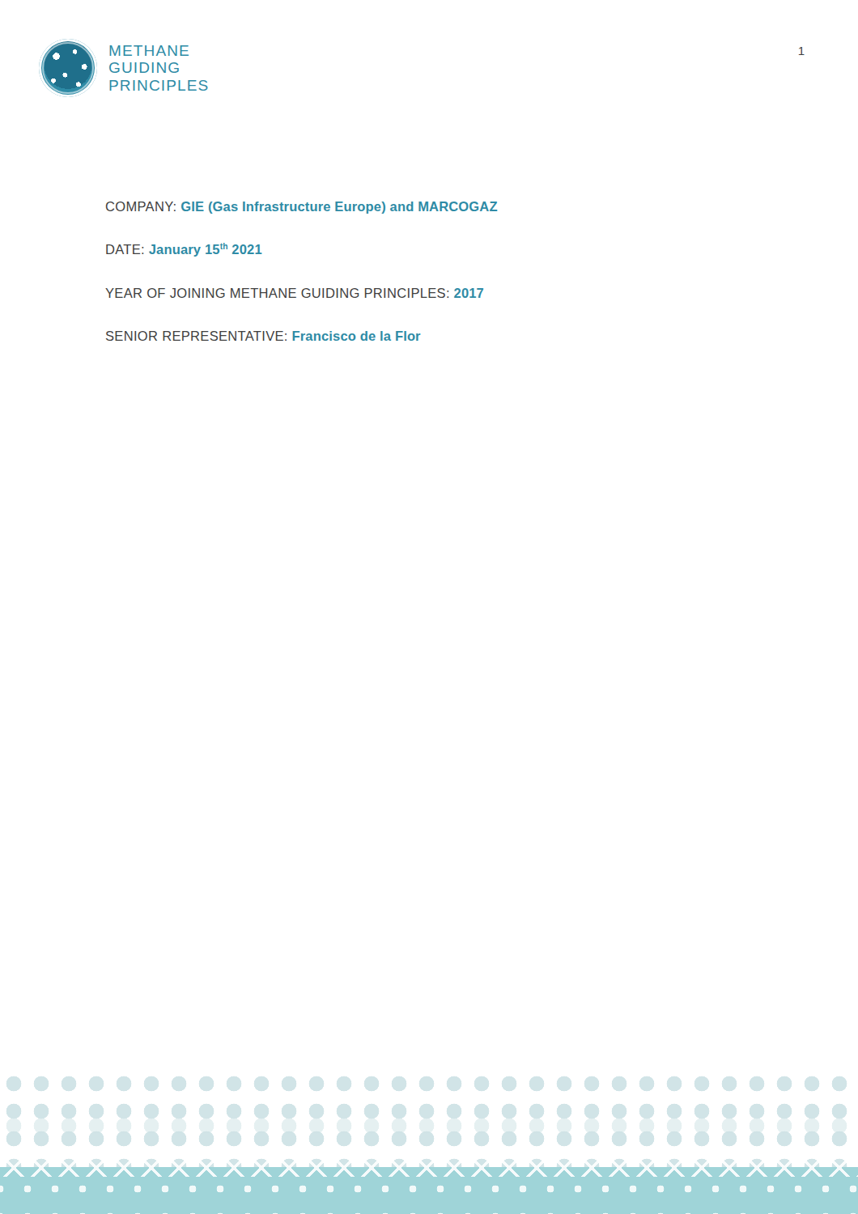Methane
Guiding
Principles
1
Company: GIE (Gas Infrastructure Europe) and MARCOGAZ
Date: January 15th 2021
Year of joining Methane Guiding Principles: 2017
Senior representative: Francisco de la Flor